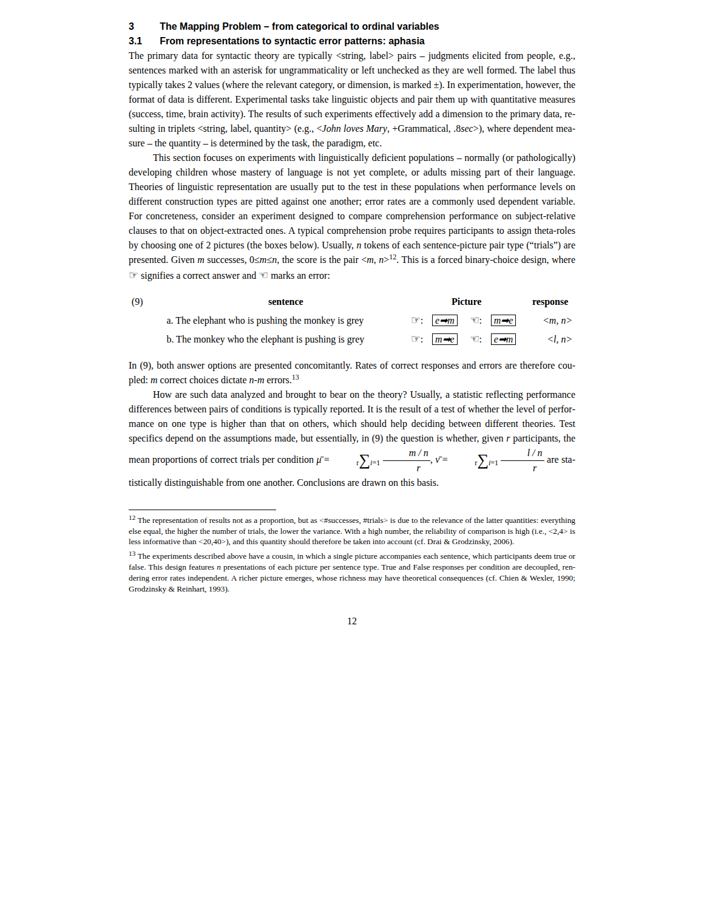3 The Mapping Problem – from categorical to ordinal variables
3.1 From representations to syntactic error patterns: aphasia
The primary data for syntactic theory are typically <string, label> pairs – judgments elicited from people, e.g., sentences marked with an asterisk for ungrammaticality or left unchecked as they are well formed. The label thus typically takes 2 values (where the relevant category, or dimension, is marked ±). In experimentation, however, the format of data is different. Experimental tasks take linguistic objects and pair them up with quantitative measures (success, time, brain activity). The results of such experiments effectively add a dimension to the primary data, resulting in triplets <string, label, quantity> (e.g., <John loves Mary, +Grammatical, .8sec>), where dependent measure – the quantity – is determined by the task, the paradigm, etc.
This section focuses on experiments with linguistically deficient populations – normally (or pathologically) developing children whose mastery of language is not yet complete, or adults missing part of their language. Theories of linguistic representation are usually put to the test in these populations when performance levels on different construction types are pitted against one another; error rates are a commonly used dependent variable. For concreteness, consider an experiment designed to compare comprehension performance on subject-relative clauses to that on object-extracted ones. A typical comprehension probe requires participants to assign theta-roles by choosing one of 2 pictures (the boxes below). Usually, n tokens of each sentence-picture pair type (“trials”) are presented. Given m successes, 0≤m≤n, the score is the pair <m, n>12. This is a forced binary-choice design, where ☞ signifies a correct answer and ☜ marks an error:
| (9) | sentence | Picture | response |
| | a. The elephant who is pushing the monkey is grey | ☞ : | e➡m | ☜ : | m➡e | <m, n> |
| | b. The monkey who the elephant is pushing is grey | ☞ : | m➡e | ☜ : | e➡m | <l, n> |
In (9), both answer options are presented concomitantly. Rates of correct responses and errors are therefore coupled: m correct choices dictate n-m errors.13
How are such data analyzed and brought to bear on the theory? Usually, a statistic reflecting performance differences between pairs of conditions is typically reported. It is the result of a test of whether the level of performance on one type is higher than that on others, which should help deciding between different theories. Test specifics depend on the assumptions made, but essentially, in (9) the question is whether, given r participants, the mean proportions of correct trials per condition μ̄ = r∑i=1 m / n r, ν̄ = r∑i=1 l / n r are statistically distinguishable from one another. Conclusions are drawn on this basis.
12 The representation of results not as a proportion, but as <#successes, #trials> is due to the relevance of the latter quantities: everything else equal, the higher the number of trials, the lower the variance. With a high number, the reliability of comparison is high (i.e., <2,4> is less informative than <20,40>), and this quantity should therefore be taken into account (cf. Drai & Grodzinsky, 2006).
13 The experiments described above have a cousin, in which a single picture accompanies each sentence, which participants deem true or false. This design features n presentations of each picture per sentence type. True and False responses per condition are decoupled, rendering error rates independent. A richer picture emerges, whose richness may have theoretical consequences (cf. Chien & Wexler, 1990; Grodzinsky & Reinhart, 1993).
12